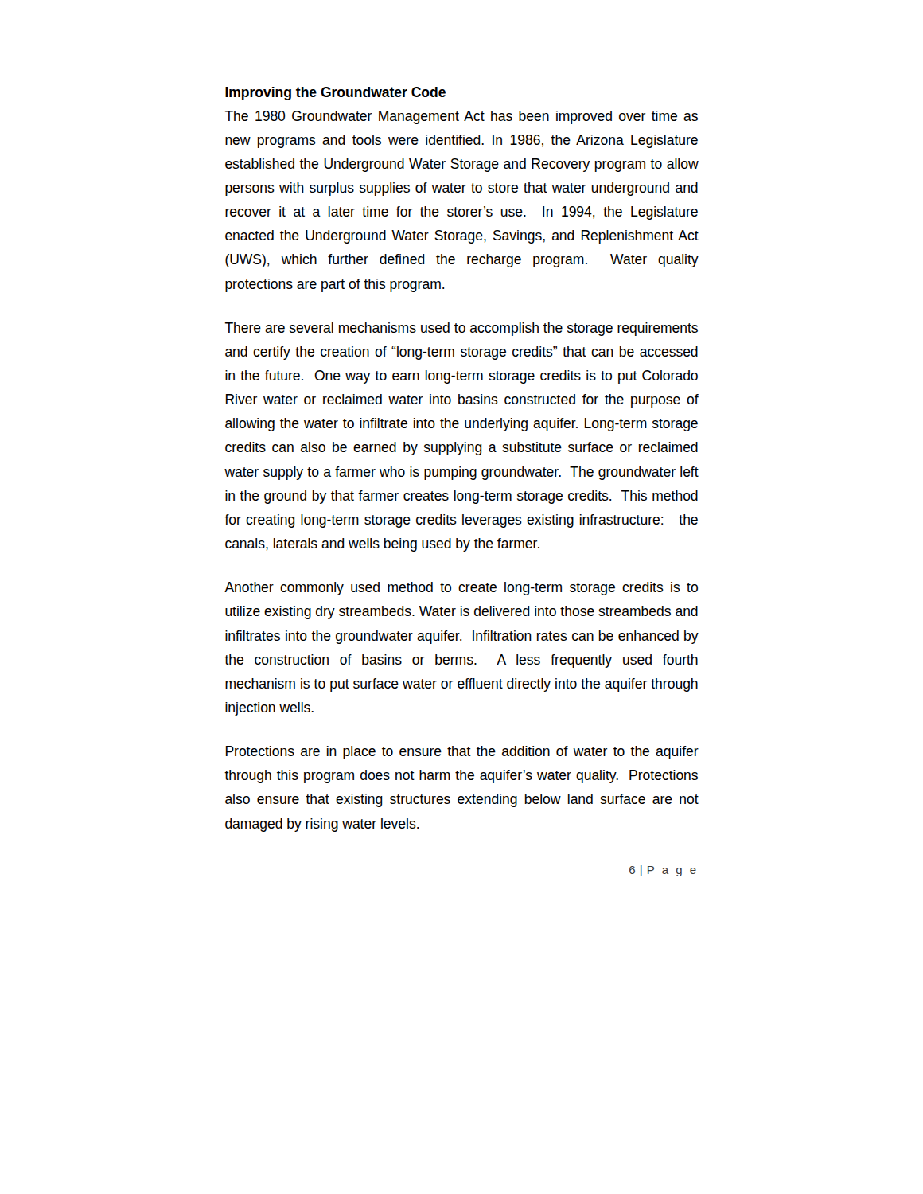Improving the Groundwater Code
The 1980 Groundwater Management Act has been improved over time as new programs and tools were identified. In 1986, the Arizona Legislature established the Underground Water Storage and Recovery program to allow persons with surplus supplies of water to store that water underground and recover it at a later time for the storer’s use. In 1994, the Legislature enacted the Underground Water Storage, Savings, and Replenishment Act (UWS), which further defined the recharge program. Water quality protections are part of this program.
There are several mechanisms used to accomplish the storage requirements and certify the creation of “long-term storage credits” that can be accessed in the future. One way to earn long-term storage credits is to put Colorado River water or reclaimed water into basins constructed for the purpose of allowing the water to infiltrate into the underlying aquifer. Long-term storage credits can also be earned by supplying a substitute surface or reclaimed water supply to a farmer who is pumping groundwater. The groundwater left in the ground by that farmer creates long-term storage credits. This method for creating long-term storage credits leverages existing infrastructure: the canals, laterals and wells being used by the farmer.
Another commonly used method to create long-term storage credits is to utilize existing dry streambeds. Water is delivered into those streambeds and infiltrates into the groundwater aquifer. Infiltration rates can be enhanced by the construction of basins or berms. A less frequently used fourth mechanism is to put surface water or effluent directly into the aquifer through injection wells.
Protections are in place to ensure that the addition of water to the aquifer through this program does not harm the aquifer’s water quality. Protections also ensure that existing structures extending below land surface are not damaged by rising water levels.
6 | P a g e